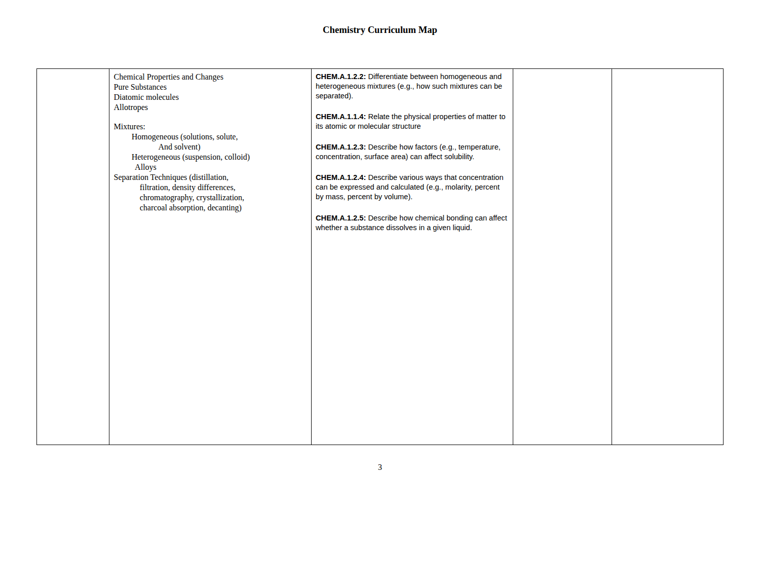Chemistry Curriculum Map
| | Chemical Properties and Changes Pure Substances Diatomic molecules Allotropes Mixtures: Homogeneous (solutions, solute, And solvent) Heterogeneous (suspension, colloid) Alloys Separation Techniques (distillation, filtration, density differences, chromatography, crystallization, charcoal absorption, decanting) | CHEM.A.1.2.2: Differentiate between homogeneous and heterogeneous mixtures (e.g., how such mixtures can be separated). CHEM.A.1.1.4: Relate the physical properties of matter to its atomic or molecular structure CHEM.A.1.2.3: Describe how factors (e.g., temperature, concentration, surface area) can affect solubility. CHEM.A.1.2.4: Describe various ways that concentration can be expressed and calculated (e.g., molarity, percent by mass, percent by volume). CHEM.A.1.2.5: Describe how chemical bonding can affect whether a substance dissolves in a given liquid. | | |
3